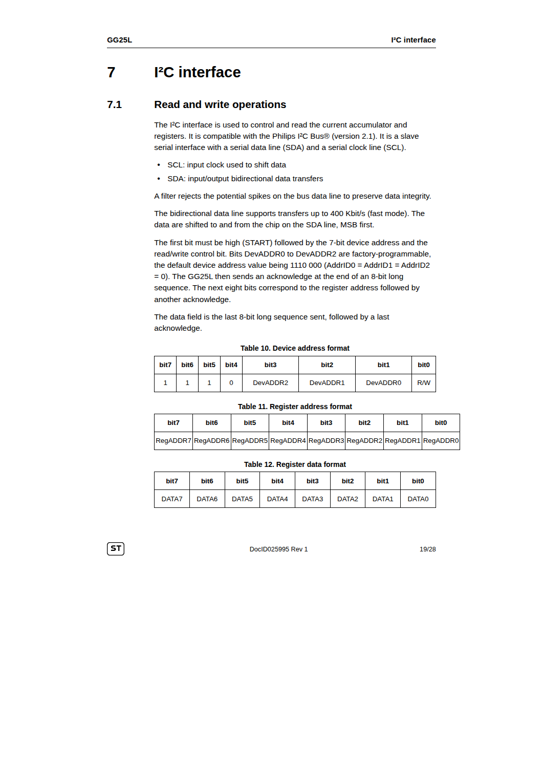GG25L
I²C interface
7 I²C interface
7.1 Read and write operations
The I²C interface is used to control and read the current accumulator and registers. It is compatible with the Philips I²C Bus® (version 2.1). It is a slave serial interface with a serial data line (SDA) and a serial clock line (SCL).
SCL: input clock used to shift data
SDA: input/output bidirectional data transfers
A filter rejects the potential spikes on the bus data line to preserve data integrity.
The bidirectional data line supports transfers up to 400 Kbit/s (fast mode). The data are shifted to and from the chip on the SDA line, MSB first.
The first bit must be high (START) followed by the 7-bit device address and the read/write control bit. Bits DevADDR0 to DevADDR2 are factory-programmable, the default device address value being 1110 000 (AddrID0 = AddrID1 = AddrID2 = 0). The GG25L then sends an acknowledge at the end of an 8-bit long sequence. The next eight bits correspond to the register address followed by another acknowledge.
The data field is the last 8-bit long sequence sent, followed by a last acknowledge.
Table 10. Device address format
| bit7 | bit6 | bit5 | bit4 | bit3 | bit2 | bit1 | bit0 |
| --- | --- | --- | --- | --- | --- | --- | --- |
| 1 | 1 | 1 | 0 | DevADDR2 | DevADDR1 | DevADDR0 | R/W |
Table 11. Register address format
| bit7 | bit6 | bit5 | bit4 | bit3 | bit2 | bit1 | bit0 |
| --- | --- | --- | --- | --- | --- | --- | --- |
| RegADDR7 | RegADDR6 | RegADDR5 | RegADDR4 | RegADDR3 | RegADDR2 | RegADDR1 | RegADDR0 |
Table 12. Register data format
| bit7 | bit6 | bit5 | bit4 | bit3 | bit2 | bit1 | bit0 |
| --- | --- | --- | --- | --- | --- | --- | --- |
| DATA7 | DATA6 | DATA5 | DATA4 | DATA3 | DATA2 | DATA1 | DATA0 |
DocID025995 Rev 1
19/28